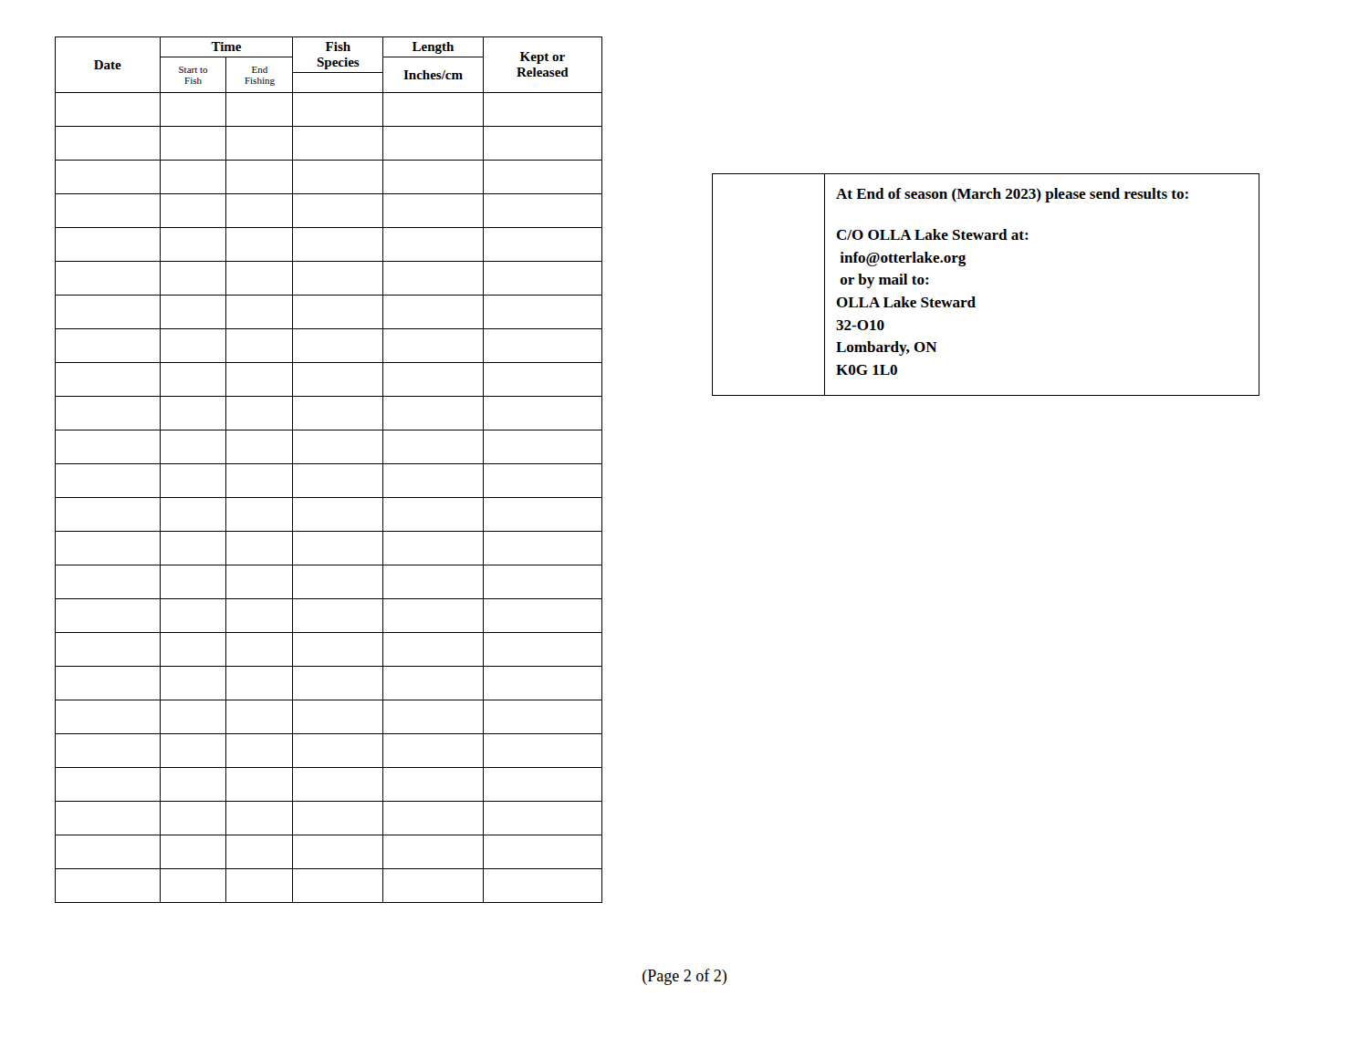| Date | Time | Fish Species | Length | Kept or Released |
| --- | --- | --- | --- | --- |
| Start to Fish | End Fishing | Inches/cm |
| | At End of season (March 2023) please send results to: C/O OLLA Lake Steward at: info@otterlake.org or by mail to: OLLA Lake Steward 32-O10 Lombardy, ON K0G 1L0 |
(Page 2 of 2)